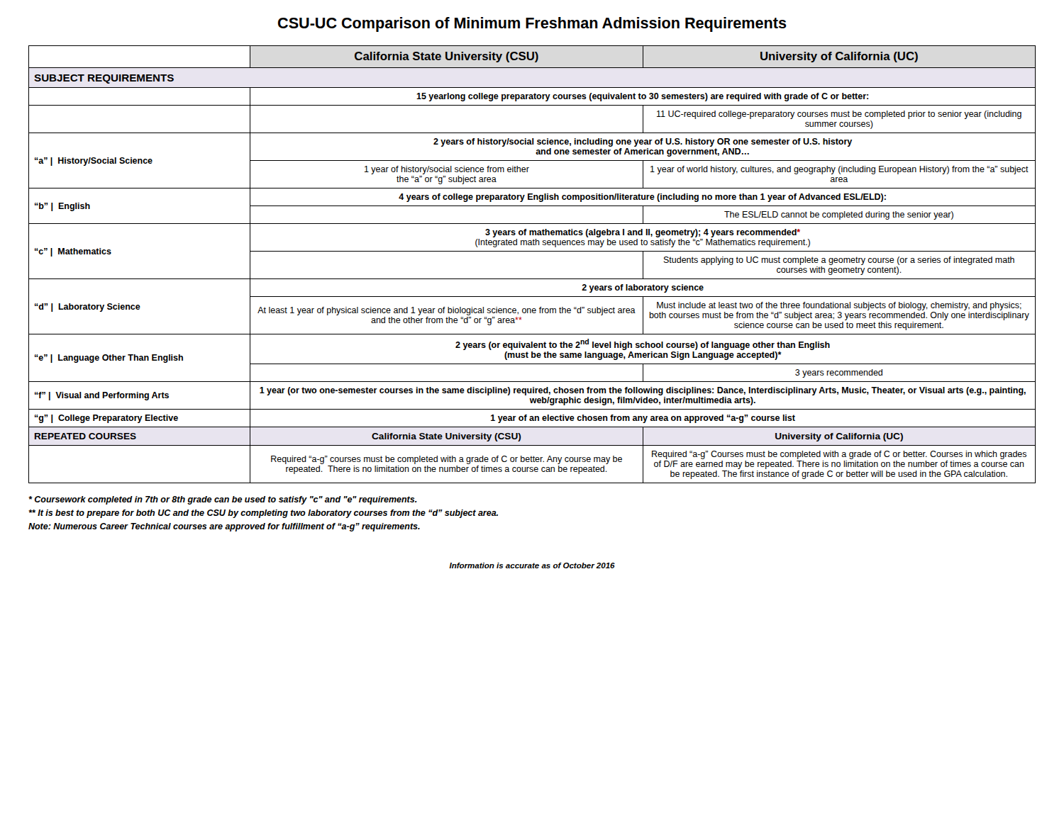CSU-UC Comparison of Minimum Freshman Admission Requirements
| | California State University (CSU) | University of California (UC) |
| SUBJECT REQUIREMENTS |
| | 15 yearlong college preparatory courses (equivalent to 30 semesters) are required with grade of C or better: |
| | | 11 UC-required college-preparatory courses must be completed prior to senior year (including summer courses) |
| “a” / History/Social Science | 2 years of history/social science, including one year of U.S. history OR one semester of U.S. history and one semester of American government, AND… |
| 1 year of history/social science from either the “a” or “g” subject area | 1 year of world history, cultures, and geography (including European History) from the “a” subject area |
| “b” / English | 4 years of college preparatory English composition/literature (including no more than 1 year of Advanced ESL/ELD): |
| | The ESL/ELD cannot be completed during the senior year) |
| “c” / Mathematics | 3 years of mathematics (algebra I and II, geometry); 4 years recommended * (Integrated math sequences may be used to satisfy the “c” Mathematics requirement.) |
| | Students applying to UC must complete a geometry course (or a series of integrated math courses with geometry content). |
| “d” / Laboratory Science | 2 years of laboratory science |
| At least 1 year of physical science and 1 year of biological science, one from the “d” subject area and the other from the “d” or “g” area ** | Must include at least two of the three foundational subjects of biology, chemistry, and physics; both courses must be from the “d” subject area; 3 years recommended. Only one interdisciplinary science course can be used to meet this requirement. |
| “e” / Language Other Than English | 2 years (or equivalent to the 2 nd level high school course) of language other than English (must be the same language, American Sign Language accepted)* |
| | 3 years recommended |
| “f” / Visual and Performing Arts | 1 year (or two one-semester courses in the same discipline) required, chosen from the following disciplines: Dance, Interdisciplinary Arts, Music, Theater, or Visual arts (e.g., painting, web/graphic design, film/video, inter/multimedia arts). |
| “g” / College Preparatory Elective | 1 year of an elective chosen from any area on approved “a-g” course list |
| REPEATED COURSES | California State University (CSU) | University of California (UC) |
| | Required “a-g” courses must be completed with a grade of C or better. Any course may be repeated. There is no limitation on the number of times a course can be repeated. | Required “a-g” Courses must be completed with a grade of C or better. Courses in which grades of D/F are earned may be repeated. There is no limitation on the number of times a course can be repeated. The first instance of grade C or better will be used in the GPA calculation. |
* Coursework completed in 7th or 8th grade can be used to satisfy "c" and "e" requirements.
** It is best to prepare for both UC and the CSU by completing two laboratory courses from the “d” subject area.
Note: Numerous Career Technical courses are approved for fulfillment of “a-g” requirements.
Information is accurate as of October 2016